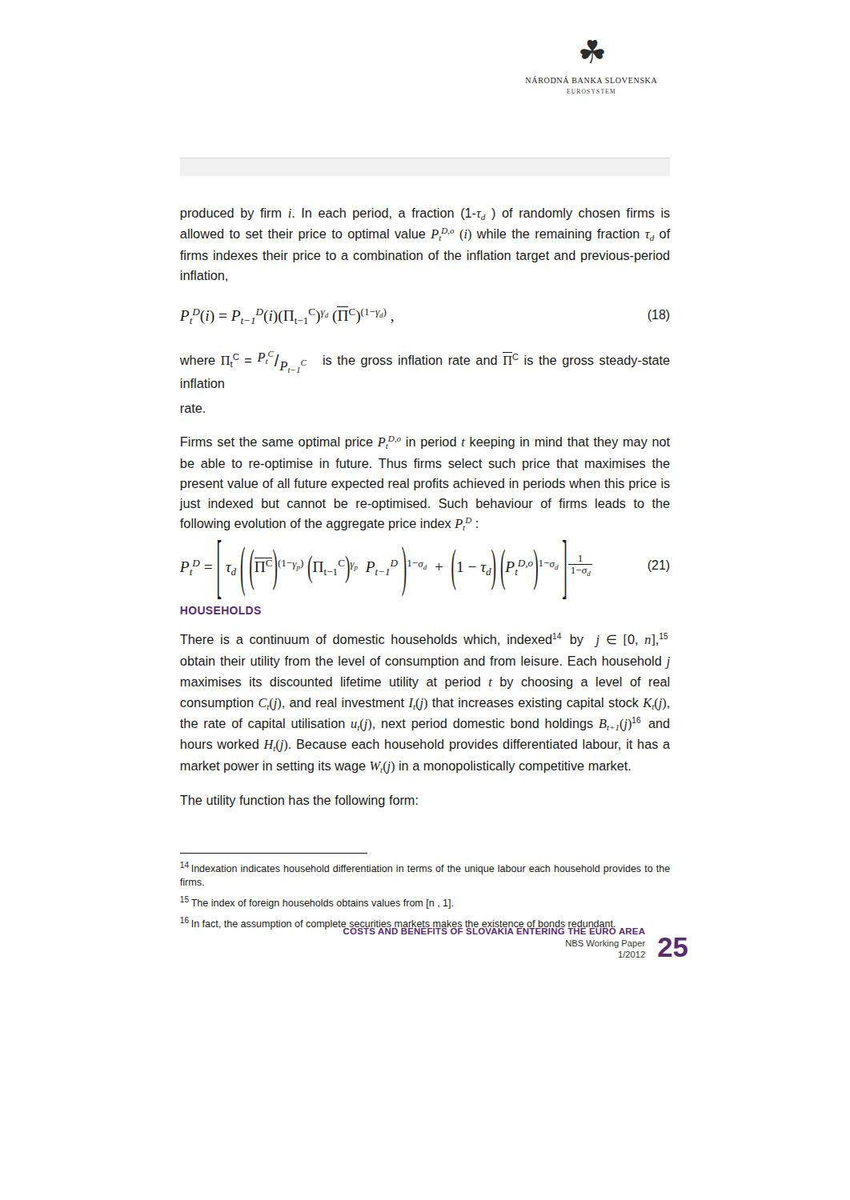☘
Národná banka Slovenska
Eurosystem
produced by firm i. In each period, a fraction (1-τd ) of randomly chosen firms is allowed to set their price to optimal value PtD,o (i) while the remaining fraction τd of firms indexes their price to a combination of the inflation target and previous-period inflation,
PtD(i) = Pt−1D(i)(Πt−1C)γd (ΠC)(1−γd) ,
(18)
where ΠtC = PtC/Pt−1C is the gross inflation rate and ΠC is the gross steady-state inflation
rate.
Firms set the same optimal price PtD,o in period t keeping in mind that they may not be able to re-optimise in future. Thus firms select such price that maximises the present value of all future expected real profits achieved in periods when this price is just indexed but cannot be re-optimised. Such behaviour of firms leads to the following evolution of the aggregate price index PtD :
PtD = [ τd ( (ΠC)(1−γp) (Πt−1C)γp Pt−1D )1−σd + (1 − τd) (PtD,o)1−σd ]11−σd
(21)
Households
There is a continuum of domestic households which, indexed14 by j ∈ [0, n],15 obtain their utility from the level of consumption and from leisure. Each household j maximises its discounted lifetime utility at period t by choosing a level of real consumption Ct(j), and real investment It(j) that increases existing capital stock Kt(j), the rate of capital utilisation ut(j), next period domestic bond holdings Bt+1(j) 16 and hours worked Ht(j). Because each household provides differentiated labour, it has a market power in setting its wage Wt(j) in a monopolistically competitive market.
The utility function has the following form:
14 Indexation indicates household differentiation in terms of the unique labour each household provides to the firms.
15 The index of foreign households obtains values from [n , 1].
16 In fact, the assumption of complete securities markets makes the existence of bonds redundant.
Costs and benefits of Slovakia entering the euro area
NBS Working Paper
1/2012
25